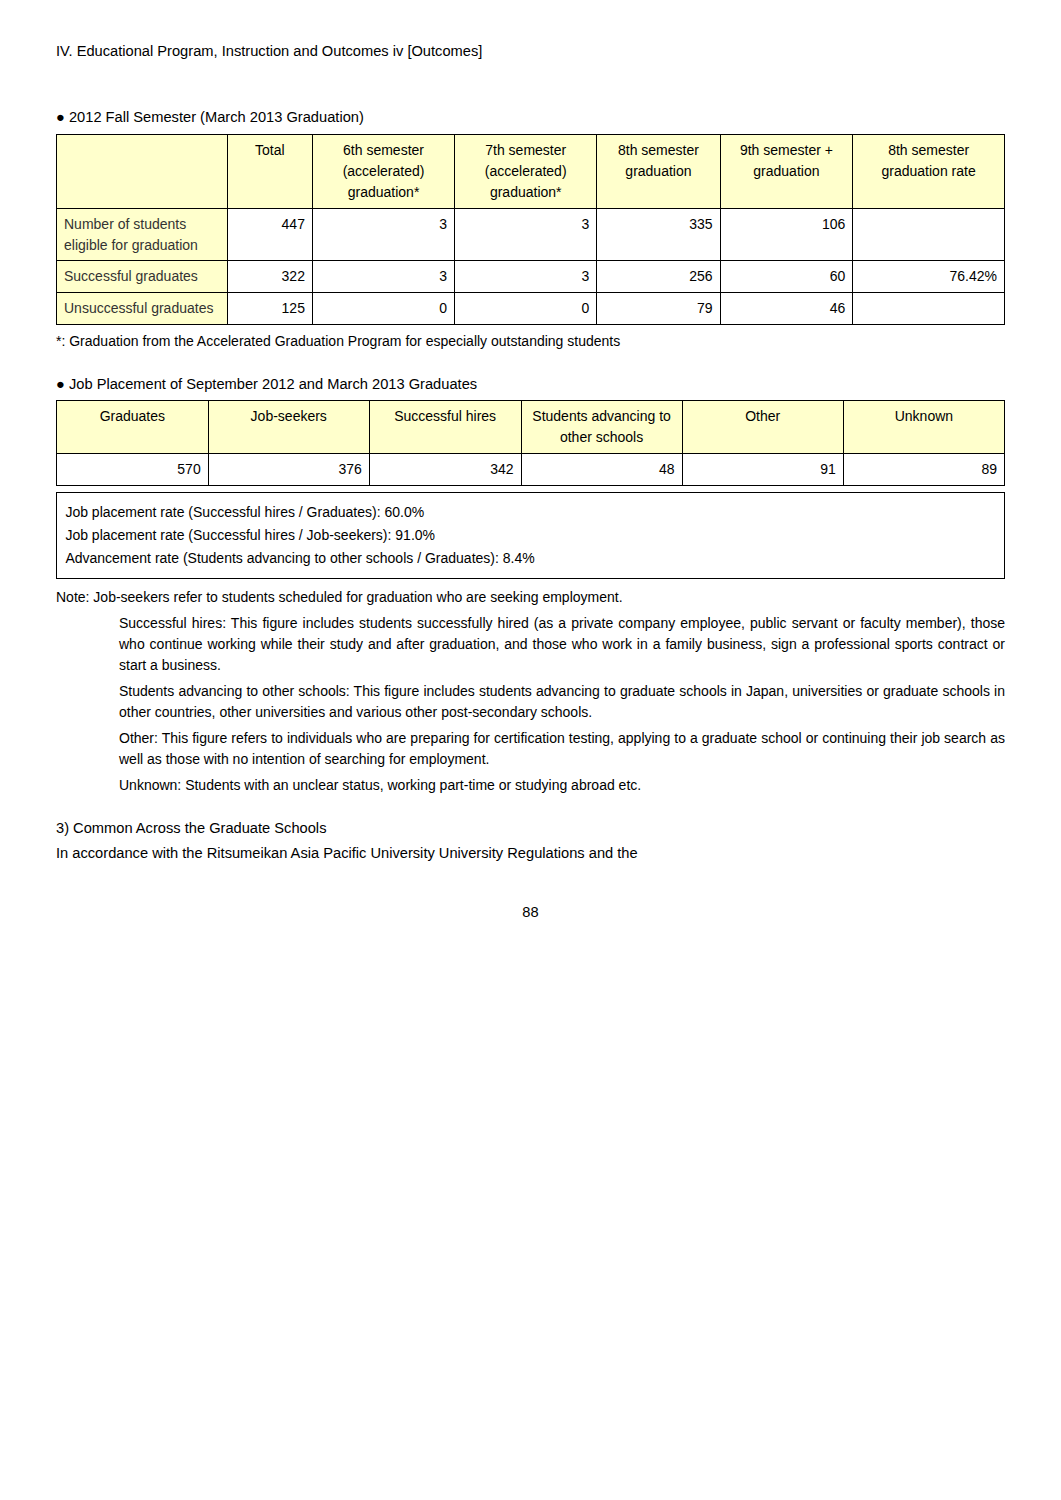IV. Educational Program, Instruction and Outcomes iv [Outcomes]
● 2012 Fall Semester (March 2013 Graduation)
| | Total | 6th semester (accelerated) graduation* | 7th semester (accelerated) graduation* | 8th semester graduation | 9th semester + graduation | 8th semester graduation rate |
| --- | --- | --- | --- | --- | --- | --- |
| Number of students eligible for graduation | 447 | 3 | 3 | 335 | 106 | |
| Successful graduates | 322 | 3 | 3 | 256 | 60 | 76.42% |
| Unsuccessful graduates | 125 | 0 | 0 | 79 | 46 | |
*: Graduation from the Accelerated Graduation Program for especially outstanding students
● Job Placement of September 2012 and March 2013 Graduates
| Graduates | Job-seekers | Successful hires | Students advancing to other schools | Other | Unknown |
| --- | --- | --- | --- | --- | --- |
| 570 | 376 | 342 | 48 | 91 | 89 |
Job placement rate (Successful hires / Graduates): 60.0%
Job placement rate (Successful hires / Job-seekers): 91.0%
Advancement rate (Students advancing to other schools / Graduates): 8.4%
Note: Job-seekers refer to students scheduled for graduation who are seeking employment.
Successful hires: This figure includes students successfully hired (as a private company employee, public servant or faculty member), those who continue working while their study and after graduation, and those who work in a family business, sign a professional sports contract or start a business.
Students advancing to other schools: This figure includes students advancing to graduate schools in Japan, universities or graduate schools in other countries, other universities and various other post-secondary schools.
Other: This figure refers to individuals who are preparing for certification testing, applying to a graduate school or continuing their job search as well as those with no intention of searching for employment.
Unknown: Students with an unclear status, working part-time or studying abroad etc.
3) Common Across the Graduate Schools
In accordance with the Ritsumeikan Asia Pacific University University Regulations and the
88